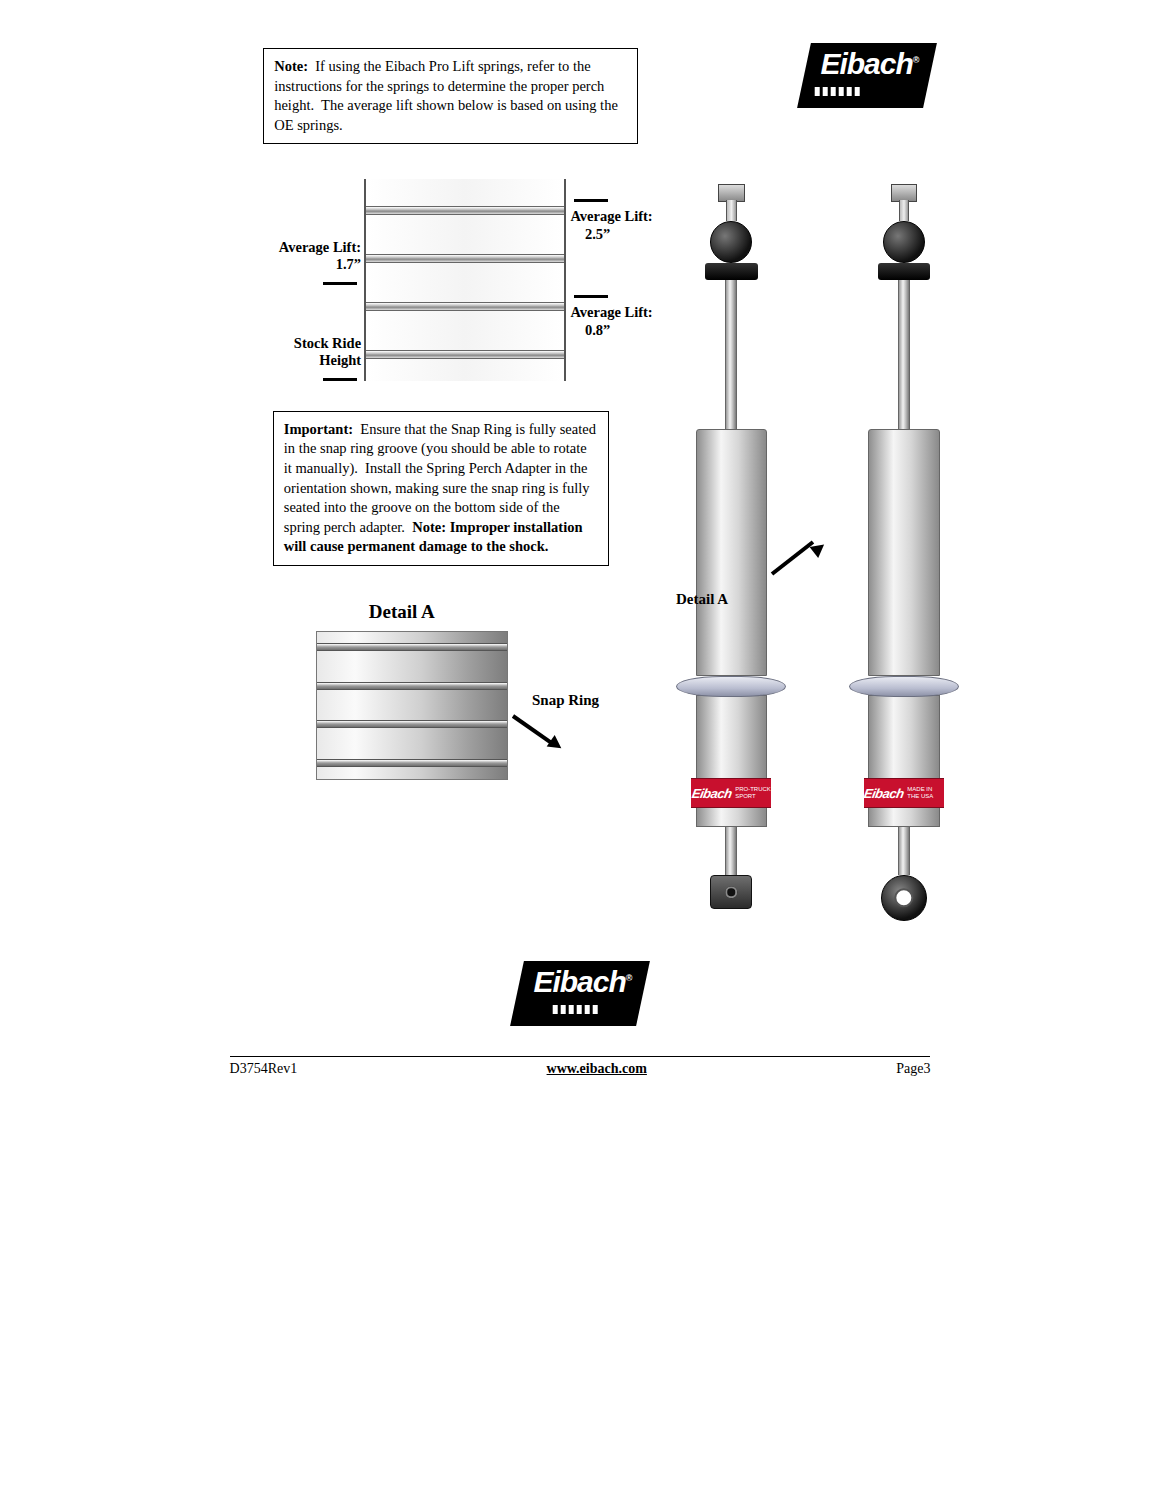Eibach®
Note: If using the Eibach Pro Lift springs, refer to the instructions for the springs to determine the proper perch height. The average lift shown below is based on using the OE springs.
Average Lift:
2.5”
Average Lift:
1.7”
Average Lift:
0.8”
Stock Ride
Height
Important: Ensure that the Snap Ring is fully seated in the snap ring groove (you should be able to rotate it manually). Install the Spring Perch Adapter in the orientation shown, making sure the snap ring is fully seated into the groove on the bottom side of the spring perch adapter. Note: Improper installation will cause permanent damage to the shock.
Detail A
Snap Ring
Eibach PRO-TRUCK
SPORT
Eibach MADE IN THE USA
Detail A
Eibach®
D3754Rev1
www.eibach.com
Page3